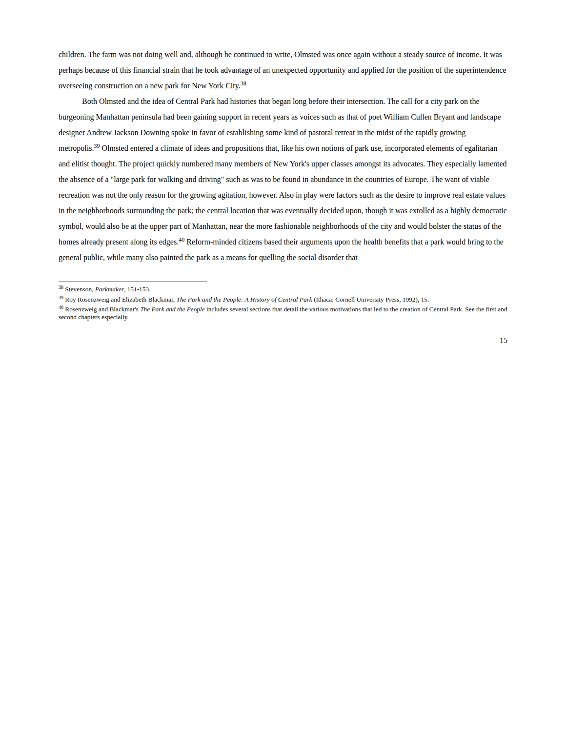children. The farm was not doing well and, although he continued to write, Olmsted was once again without a steady source of income. It was perhaps because of this financial strain that he took advantage of an unexpected opportunity and applied for the position of the superintendence overseeing construction on a new park for New York City.38
Both Olmsted and the idea of Central Park had histories that began long before their intersection. The call for a city park on the burgeoning Manhattan peninsula had been gaining support in recent years as voices such as that of poet William Cullen Bryant and landscape designer Andrew Jackson Downing spoke in favor of establishing some kind of pastoral retreat in the midst of the rapidly growing metropolis.39 Olmsted entered a climate of ideas and propositions that, like his own notions of park use, incorporated elements of egalitarian and elitist thought. The project quickly numbered many members of New York's upper classes amongst its advocates. They especially lamented the absence of a "large park for walking and driving" such as was to be found in abundance in the countries of Europe. The want of viable recreation was not the only reason for the growing agitation, however. Also in play were factors such as the desire to improve real estate values in the neighborhoods surrounding the park; the central location that was eventually decided upon, though it was extolled as a highly democratic symbol, would also be at the upper part of Manhattan, near the more fashionable neighborhoods of the city and would bolster the status of the homes already present along its edges.40 Reform-minded citizens based their arguments upon the health benefits that a park would bring to the general public, while many also painted the park as a means for quelling the social disorder that
38 Stevenson, Parkmaker, 151-153.
39 Roy Rosenzweig and Elizabeth Blackmar, The Park and the People: A History of Central Park (Ithaca: Cornell University Press, 1992), 15.
40 Rosenzweig and Blackmar's The Park and the People includes several sections that detail the various motivations that led to the creation of Central Park. See the first and second chapters especially.
15